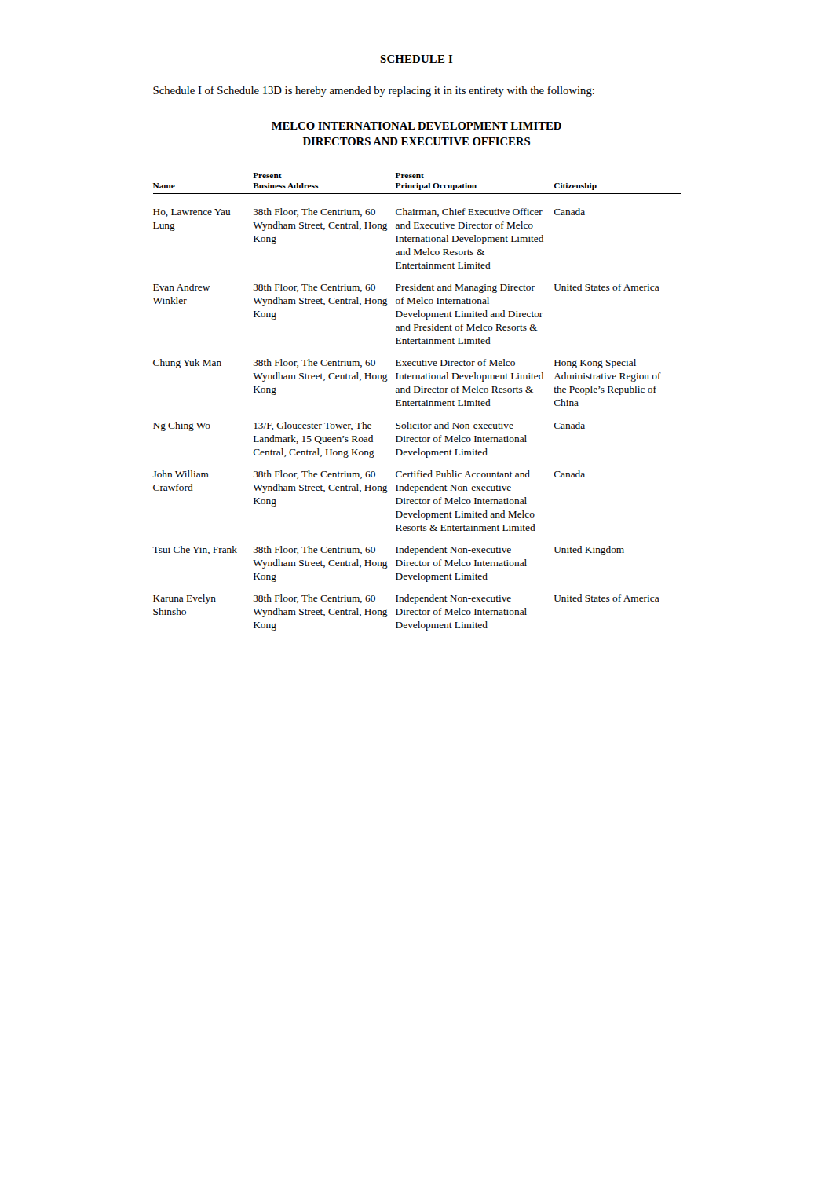SCHEDULE I
Schedule I of Schedule 13D is hereby amended by replacing it in its entirety with the following:
MELCO INTERNATIONAL DEVELOPMENT LIMITED DIRECTORS AND EXECUTIVE OFFICERS
| Name | Present Business Address | Present Principal Occupation | Citizenship |
| --- | --- | --- | --- |
| Ho, Lawrence Yau Lung | 38th Floor, The Centrium, 60 Wyndham Street, Central, Hong Kong | Chairman, Chief Executive Officer and Executive Director of Melco International Development Limited and Melco Resorts & Entertainment Limited | Canada |
| Evan Andrew Winkler | 38th Floor, The Centrium, 60 Wyndham Street, Central, Hong Kong | President and Managing Director of Melco International Development Limited and Director and President of Melco Resorts & Entertainment Limited | United States of America |
| Chung Yuk Man | 38th Floor, The Centrium, 60 Wyndham Street, Central, Hong Kong | Executive Director of Melco International Development Limited and Director of Melco Resorts & Entertainment Limited | Hong Kong Special Administrative Region of the People’s Republic of China |
| Ng Ching Wo | 13/F, Gloucester Tower, The Landmark, 15 Queen’s Road Central, Central, Hong Kong | Solicitor and Non-executive Director of Melco International Development Limited | Canada |
| John William Crawford | 38th Floor, The Centrium, 60 Wyndham Street, Central, Hong Kong | Certified Public Accountant and Independent Non-executive Director of Melco International Development Limited and Melco Resorts & Entertainment Limited | Canada |
| Tsui Che Yin, Frank | 38th Floor, The Centrium, 60 Wyndham Street, Central, Hong Kong | Independent Non-executive Director of Melco International Development Limited | United Kingdom |
| Karuna Evelyn Shinsho | 38th Floor, The Centrium, 60 Wyndham Street, Central, Hong Kong | Independent Non-executive Director of Melco International Development Limited | United States of America |